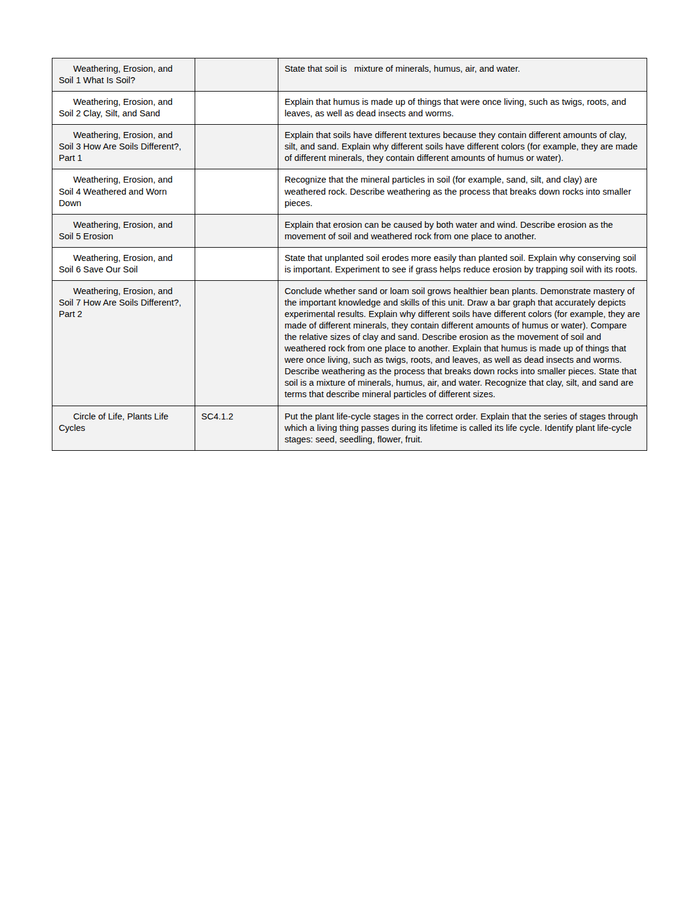| Weathering, Erosion, and Soil 1 What Is Soil? | | State that soil is mixture of minerals, humus, air, and water. |
| Weathering, Erosion, and Soil 2 Clay, Silt, and Sand | | Explain that humus is made up of things that were once living, such as twigs, roots, and leaves, as well as dead insects and worms. |
| Weathering, Erosion, and Soil 3 How Are Soils Different?, Part 1 | | Explain that soils have different textures because they contain different amounts of clay, silt, and sand. Explain why different soils have different colors (for example, they are made of different minerals, they contain different amounts of humus or water). |
| Weathering, Erosion, and Soil 4 Weathered and Worn Down | | Recognize that the mineral particles in soil (for example, sand, silt, and clay) are weathered rock. Describe weathering as the process that breaks down rocks into smaller pieces. |
| Weathering, Erosion, and Soil 5 Erosion | | Explain that erosion can be caused by both water and wind. Describe erosion as the movement of soil and weathered rock from one place to another. |
| Weathering, Erosion, and Soil 6 Save Our Soil | | State that unplanted soil erodes more easily than planted soil. Explain why conserving soil is important. Experiment to see if grass helps reduce erosion by trapping soil with its roots. |
| Weathering, Erosion, and Soil 7 How Are Soils Different?, Part 2 | | Conclude whether sand or loam soil grows healthier bean plants. Demonstrate mastery of the important knowledge and skills of this unit. Draw a bar graph that accurately depicts experimental results. Explain why different soils have different colors (for example, they are made of different minerals, they contain different amounts of humus or water). Compare the relative sizes of clay and sand. Describe erosion as the movement of soil and weathered rock from one place to another. Explain that humus is made up of things that were once living, such as twigs, roots, and leaves, as well as dead insects and worms. Describe weathering as the process that breaks down rocks into smaller pieces. State that soil is a mixture of minerals, humus, air, and water. Recognize that clay, silt, and sand are terms that describe mineral particles of different sizes. |
| Circle of Life, Plants Life Cycles | SC4.1.2 | Put the plant life-cycle stages in the correct order. Explain that the series of stages through which a living thing passes during its lifetime is called its life cycle. Identify plant life-cycle stages: seed, seedling, flower, fruit. |